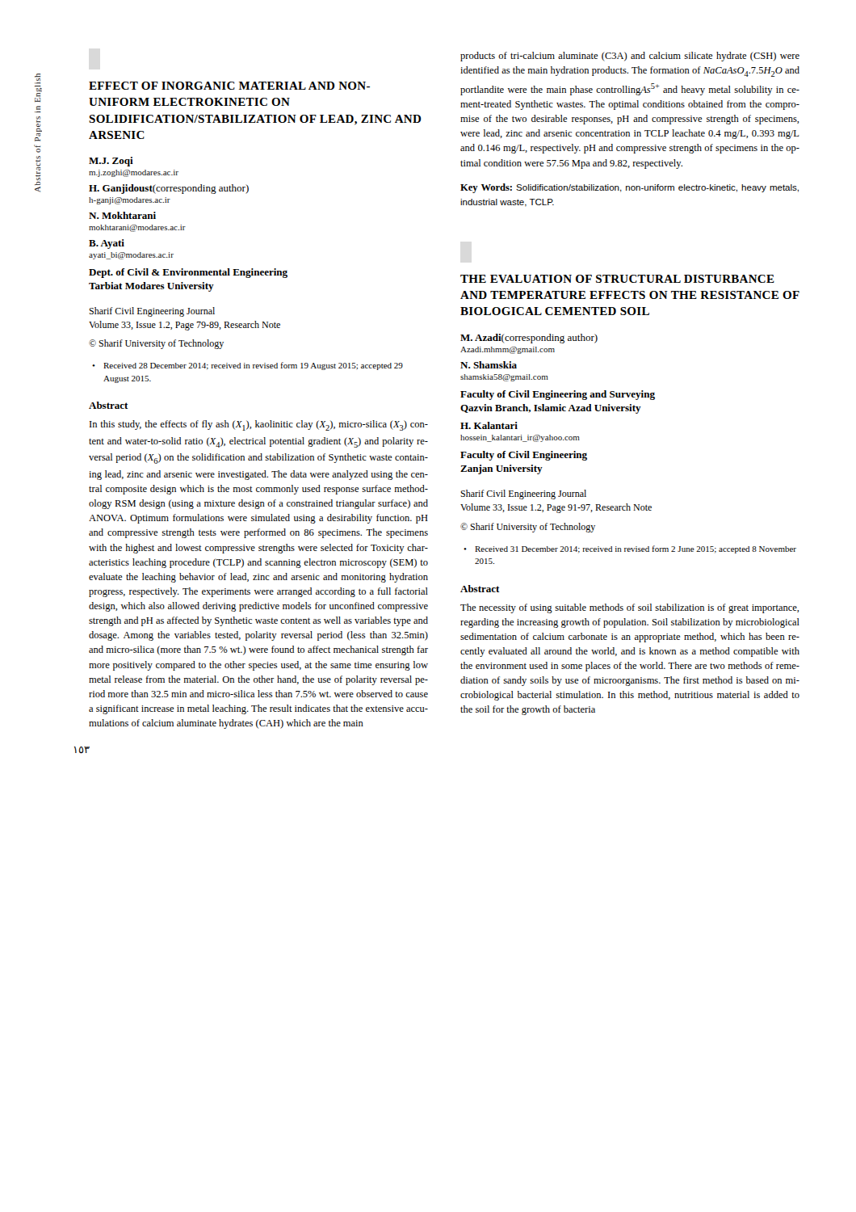Abstracts of Papers in English
Effect of Inorganic Material and Non-Uniform Electrokinetic on Solidification/Stabilization of Lead, Zinc and Arsenic
M.J. Zoqi
m.j.zoghi@modares.ac.ir
H. Ganjidoust(corresponding author)
h-ganji@modares.ac.ir
N. Mokhtarani
mokhtarani@modares.ac.ir
B. Ayati
ayati_bi@modares.ac.ir
Dept. of Civil & Environmental Engineering
Tarbiat Modares University
Sharif Civil Engineering Journal
Volume 33, Issue 1.2, Page 79-89, Research Note
© Sharif University of Technology
Received 28 December 2014; received in revised form 19 August 2015; accepted 29 August 2015.
Abstract
In this study, the effects of fly ash (X1), kaolinitic clay (X2), micro-silica (X3) content and water-to-solid ratio (X4), electrical potential gradient (X5) and polarity reversal period (X6) on the solidification and stabilization of Synthetic waste containing lead, zinc and arsenic were investigated. The data were analyzed using the central composite design which is the most commonly used response surface methodology RSM design (using a mixture design of a constrained triangular surface) and ANOVA. Optimum formulations were simulated using a desirability function. pH and compressive strength tests were performed on 86 specimens. The specimens with the highest and lowest compressive strengths were selected for Toxicity characteristics leaching procedure (TCLP) and scanning electron microscopy (SEM) to evaluate the leaching behavior of lead, zinc and arsenic and monitoring hydration progress, respectively. The experiments were arranged according to a full factorial design, which also allowed deriving predictive models for unconfined compressive strength and pH as affected by Synthetic waste content as well as variables type and dosage. Among the variables tested, polarity reversal period (less than 32.5min) and micro-silica (more than 7.5 % wt.) were found to affect mechanical strength far more positively compared to the other species used, at the same time ensuring low metal release from the material. On the other hand, the use of polarity reversal period more than 32.5 min and micro-silica less than 7.5% wt. were observed to cause a significant increase in metal leaching. The result indicates that the extensive accumulations of calcium aluminate hydrates (CAH) which are the main
products of tri-calcium aluminate (C3A) and calcium silicate hydrate (CSH) were identified as the main hydration products. The formation of NaCaAsO4.7.5H2O and portlandite were the main phase controllingAs5+ and heavy metal solubility in cement-treated Synthetic wastes. The optimal conditions obtained from the compromise of the two desirable responses, pH and compressive strength of specimens, were lead, zinc and arsenic concentration in TCLP leachate 0.4 mg/L, 0.393 mg/L and 0.146 mg/L, respectively. pH and compressive strength of specimens in the optimal condition were 57.56 Mpa and 9.82, respectively.
Key Words: Solidification/stabilization, non-uniform electro-kinetic, heavy metals, industrial waste, TCLP.
The Evaluation of Structural Disturbance and Temperature Effects on the Resistance of Biological Cemented Soil
M. Azadi(corresponding author)
Azadi.mhmm@gmail.com
N. Shamskia
shamskia58@gmail.com
Faculty of Civil Engineering and Surveying
Qazvin Branch, Islamic Azad University
H. Kalantari
hossein_kalantari_ir@yahoo.com
Faculty of Civil Engineering
Zanjan University
Sharif Civil Engineering Journal
Volume 33, Issue 1.2, Page 91-97, Research Note
© Sharif University of Technology
Received 31 December 2014; received in revised form 2 June 2015; accepted 8 November 2015.
Abstract
The necessity of using suitable methods of soil stabilization is of great importance, regarding the increasing growth of population. Soil stabilization by microbiological sedimentation of calcium carbonate is an appropriate method, which has been recently evaluated all around the world, and is known as a method compatible with the environment used in some places of the world. There are two methods of remediation of sandy soils by use of microorganisms. The first method is based on microbiological bacterial stimulation. In this method, nutritious material is added to the soil for the growth of bacteria
١٥٣